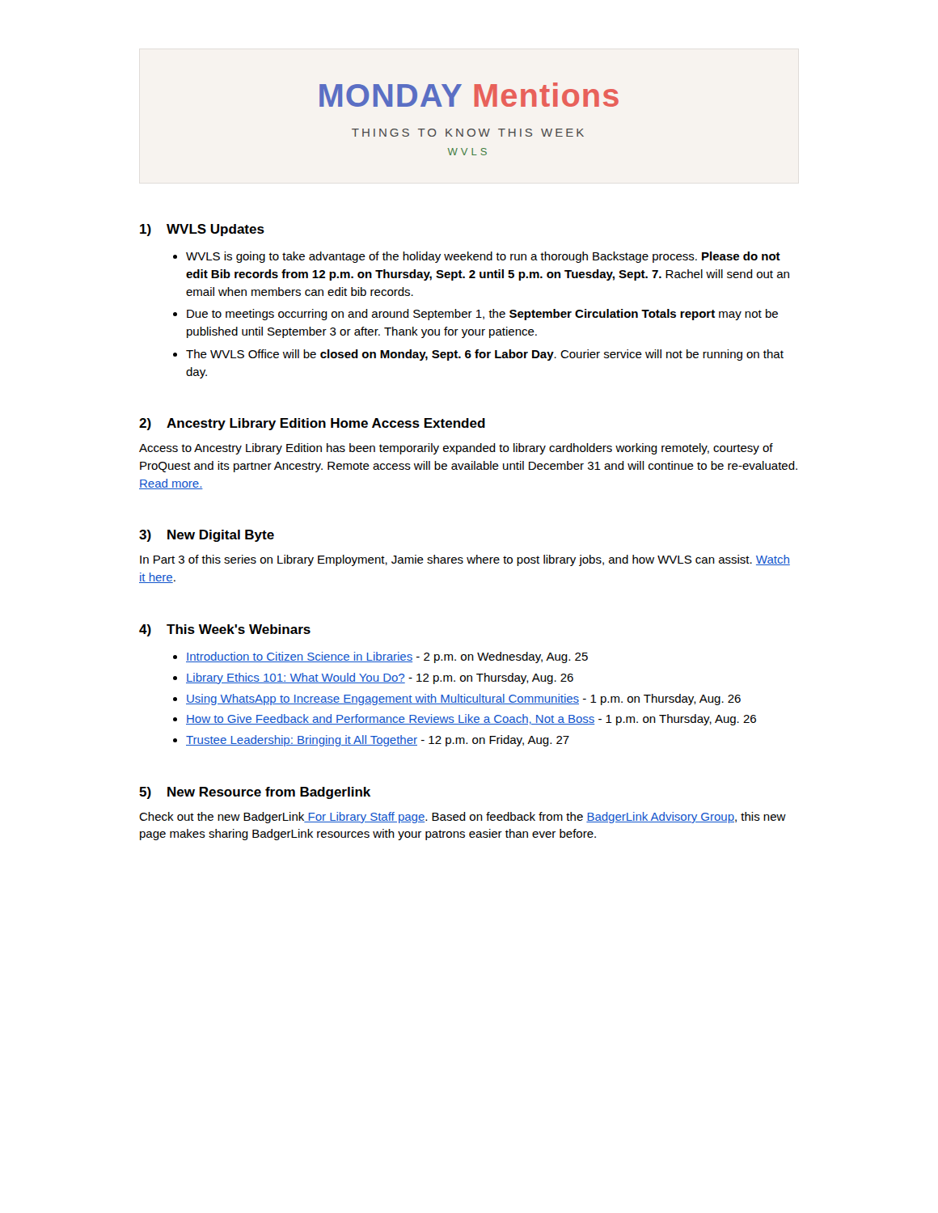MONDAY Mentions
THINGS TO KNOW THIS WEEK
WVLS
1) WVLS Updates
WVLS is going to take advantage of the holiday weekend to run a thorough Backstage process. Please do not edit Bib records from 12 p.m. on Thursday, Sept. 2 until 5 p.m. on Tuesday, Sept. 7. Rachel will send out an email when members can edit bib records.
Due to meetings occurring on and around September 1, the September Circulation Totals report may not be published until September 3 or after. Thank you for your patience.
The WVLS Office will be closed on Monday, Sept. 6 for Labor Day. Courier service will not be running on that day.
2) Ancestry Library Edition Home Access Extended
Access to Ancestry Library Edition has been temporarily expanded to library cardholders working remotely, courtesy of ProQuest and its partner Ancestry. Remote access will be available until December 31 and will continue to be re-evaluated. Read more.
3) New Digital Byte
In Part 3 of this series on Library Employment, Jamie shares where to post library jobs, and how WVLS can assist. Watch it here.
4) This Week's Webinars
Introduction to Citizen Science in Libraries - 2 p.m. on Wednesday, Aug. 25
Library Ethics 101: What Would You Do? - 12 p.m. on Thursday, Aug. 26
Using WhatsApp to Increase Engagement with Multicultural Communities - 1 p.m. on Thursday, Aug. 26
How to Give Feedback and Performance Reviews Like a Coach, Not a Boss - 1 p.m. on Thursday, Aug. 26
Trustee Leadership: Bringing it All Together - 12 p.m. on Friday, Aug. 27
5) New Resource from Badgerlink
Check out the new BadgerLink For Library Staff page. Based on feedback from the BadgerLink Advisory Group, this new page makes sharing BadgerLink resources with your patrons easier than ever before.